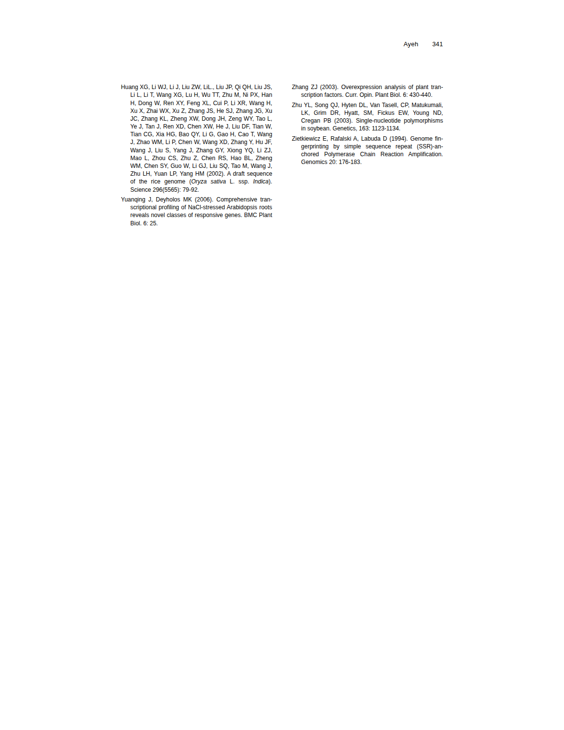Ayeh 341
Huang XG, Li WJ, Li J, Liu ZW, LiL., Liu JP, Qi QH, Liu JS, Li L, Li T, Wang XG, Lu H, Wu TT, Zhu M, Ni PX, Han H, Dong W, Ren XY, Feng XL, Cui P, Li XR, Wang H, Xu X, Zhai WX, Xu Z, Zhang JS, He SJ, Zhang JG, Xu JC, Zhang KL, Zheng XW, Dong JH, Zeng WY, Tao L, Ye J, Tan J, Ren XD, Chen XW, He J, Liu DF, Tian W, Tian CG, Xia HG, Bao QY, Li G, Gao H, Cao T, Wang J, Zhao WM, Li P, Chen W, Wang XD, Zhang Y, Hu JF, Wang J, Liu S, Yang J, Zhang GY, Xiong YQ, Li ZJ, Mao L, Zhou CS, Zhu Z, Chen RS, Hao BL, Zheng WM, Chen SY, Guo W, Li GJ, Liu SQ, Tao M, Wang J, Zhu LH, Yuan LP, Yang HM (2002). A draft sequence of the rice genome (Oryza sativa L. ssp. Indica). Science 296(5565): 79-92.
Yuanqing J, Deyholos MK (2006). Comprehensive transcriptional profiling of NaCl-stressed Arabidopsis roots reveals novel classes of responsive genes. BMC Plant Biol. 6: 25.
Zhang ZJ (2003). Overexpression analysis of plant transcription factors. Curr. Opin. Plant Biol. 6: 430-440.
Zhu YL, Song QJ, Hyten DL, Van Tasell, CP, Matukumali, LK, Grim DR, Hyatt, SM, Fickus EW, Young ND, Cregan PB (2003). Single-nucleotide polymorphisms in soybean. Genetics, 163: 1123-1134.
Zietkiewicz E, Rafalski A, Labuda D (1994). Genome fingerprinting by simple sequence repeat (SSR)-anchored Polymerase Chain Reaction Amplification. Genomics 20: 176-183.